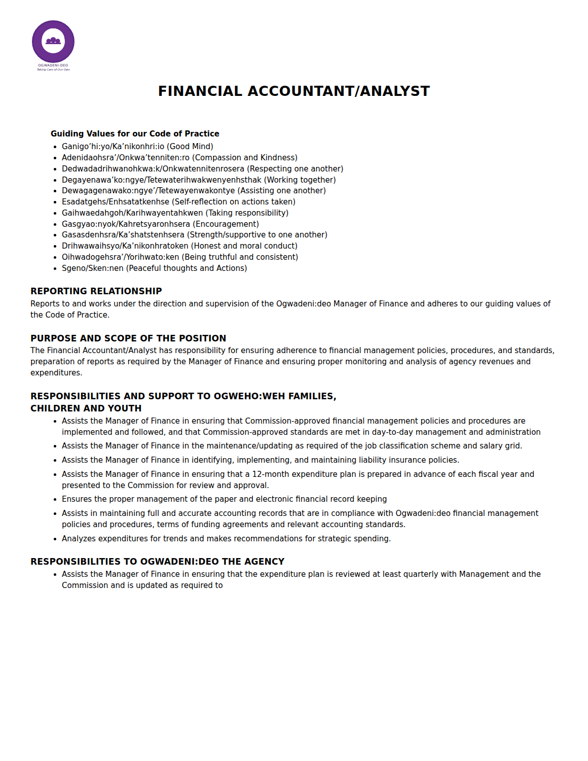OGWADENI:DEO
Taking Care of Our Own
FINANCIAL ACCOUNTANT/ANALYST
Guiding Values for our Code of Practice
Ganigo’hi:yo/Ka’nikonhri:io (Good Mind)
Adenidaohsra’/Onkwa’tenniten:ro (Compassion and Kindness)
Dedwadadrihwanohkwa:k/Onkwatennitenrosera (Respecting one another)
Degayenawa’ko:ngye/Tetewaterihwakwenyenhsthak (Working together)
Dewagagenawako:ngye’/Tetewayenwakontye (Assisting one another)
Esadatgehs/Enhsatatkenhse (Self-reflection on actions taken)
Gaihwaedahgoh/Karihwayentahkwen (Taking responsibility)
Gasgyao:nyok/Kahretsyaronhsera (Encouragement)
Gasasdenhsra/Ka’shatstenhsera (Strength/supportive to one another)
Drihwawaihsyo/Ka’nikonhratoken (Honest and moral conduct)
Oihwadogehsra’/Yorihwato:ken (Being truthful and consistent)
Sgeno/Sken:nen (Peaceful thoughts and Actions)
REPORTING RELATIONSHIP
Reports to and works under the direction and supervision of the Ogwadeni:deo Manager of Finance and adheres to our guiding values of the Code of Practice.
PURPOSE AND SCOPE OF THE POSITION
The Financial Accountant/Analyst has responsibility for ensuring adherence to financial management policies, procedures, and standards, preparation of reports as required by the Manager of Finance and ensuring proper monitoring and analysis of agency revenues and expenditures.
RESPONSIBILITIES AND SUPPORT TO OGWEHO:WEH FAMILIES,
CHILDREN AND YOUTH
Assists the Manager of Finance in ensuring that Commission-approved financial management policies and procedures are implemented and followed, and that Commission-approved standards are met in day-to-day management and administration
Assists the Manager of Finance in the maintenance/updating as required of the job classification scheme and salary grid.
Assists the Manager of Finance in identifying, implementing, and maintaining liability insurance policies.
Assists the Manager of Finance in ensuring that a 12-month expenditure plan is prepared in advance of each fiscal year and presented to the Commission for review and approval.
Ensures the proper management of the paper and electronic financial record keeping
Assists in maintaining full and accurate accounting records that are in compliance with Ogwadeni:deo financial management policies and procedures, terms of funding agreements and relevant accounting standards.
Analyzes expenditures for trends and makes recommendations for strategic spending.
RESPONSIBILITIES TO OGWADENI:DEO THE AGENCY
Assists the Manager of Finance in ensuring that the expenditure plan is reviewed at least quarterly with Management and the Commission and is updated as required to